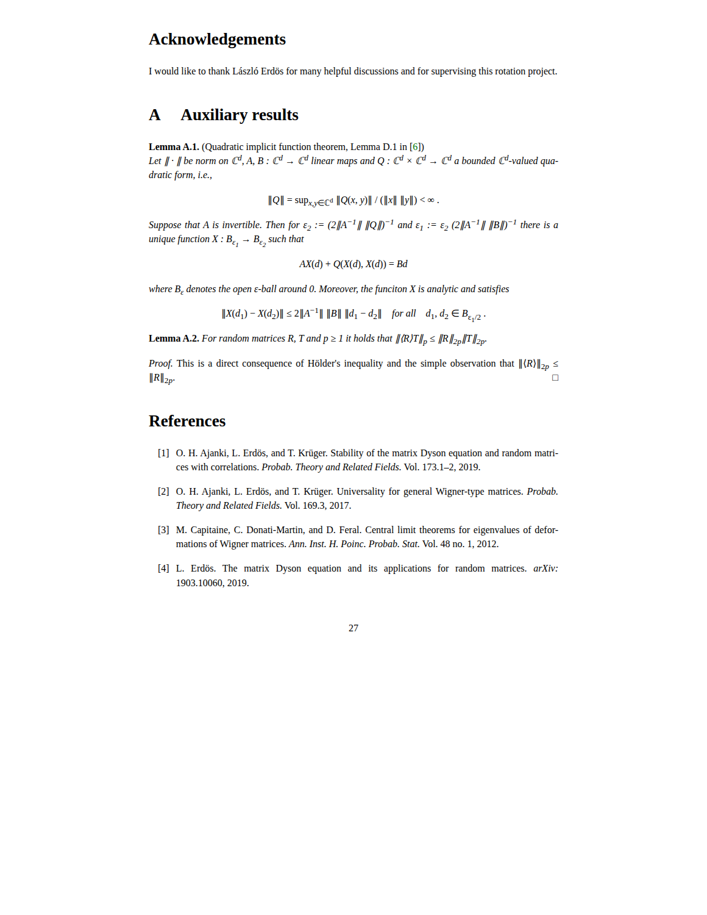Acknowledgements
I would like to thank László Erdös for many helpful discussions and for supervising this rotation project.
AAuxiliary results
Lemma A.1. (Quadratic implicit function theorem, Lemma D.1 in [6])
Let ∥ · ∥ be norm on ℂd, A, B : ℂd → ℂd linear maps and Q : ℂd × ℂd → ℂd a bounded ℂd-valued quadratic form, i.e.,
∥Q∥ = supx,y∈ℂd ∥Q(x, y)∥ / (∥x∥ ∥y∥) < ∞ .
Suppose that A is invertible. Then for ε2 := (2∥A−1∥ ∥Q∥)−1 and ε1 := ε2 (2∥A−1∥ ∥B∥)−1 there is a unique function X : Bε1 → Bε2 such that
AX(d) + Q(X(d), X(d)) = Bd
where Bε denotes the open ε-ball around 0. Moreover, the funciton X is analytic and satisfies
∥X(d1) − X(d2)∥ ≤ 2∥A−1∥ ∥B∥ ∥d1 − d2∥ for all d1, d2 ∈ Bε1/2 .
Lemma A.2. For random matrices R, T and p ≥ 1 it holds that ∥⟨R⟩T∥p ≤ ∥R∥2p∥T∥2p.
Proof. This is a direct consequence of Hölder's inequality and the simple observation that ∥⟨R⟩∥2p ≤ ∥R∥2p. □
References
[1] O. H. Ajanki, L. Erdös, and T. Krüger. Stability of the matrix Dyson equation and random matrices with correlations. Probab. Theory and Related Fields. Vol. 173.1–2, 2019.
[2] O. H. Ajanki, L. Erdös, and T. Krüger. Universality for general Wigner-type matrices. Probab. Theory and Related Fields. Vol. 169.3, 2017.
[3] M. Capitaine, C. Donati-Martin, and D. Feral. Central limit theorems for eigenvalues of defor- mations of Wigner matrices. Ann. Inst. H. Poinc. Probab. Stat. Vol. 48 no. 1, 2012.
[4] L. Erdös. The matrix Dyson equation and its applications for random matrices. arXiv: 1903.10060, 2019.
27